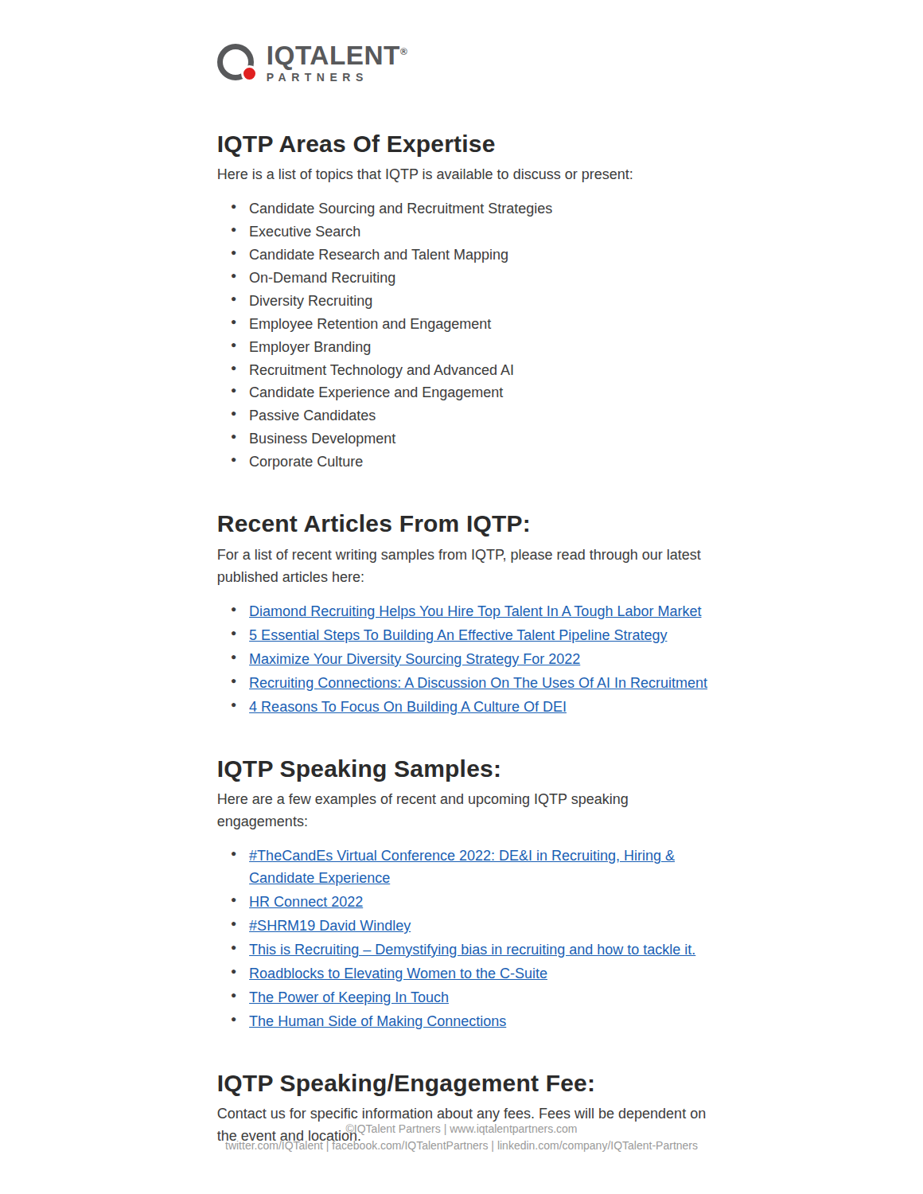IQTALENT®
PARTNERS
IQTP Areas Of Expertise
Here is a list of topics that IQTP is available to discuss or present:
Candidate Sourcing and Recruitment Strategies
Executive Search
Candidate Research and Talent Mapping
On-Demand Recruiting
Diversity Recruiting
Employee Retention and Engagement
Employer Branding
Recruitment Technology and Advanced AI
Candidate Experience and Engagement
Passive Candidates
Business Development
Corporate Culture
Recent Articles From IQTP:
For a list of recent writing samples from IQTP, please read through our latest published articles here:
Diamond Recruiting Helps You Hire Top Talent In A Tough Labor Market
5 Essential Steps To Building An Effective Talent Pipeline Strategy
Maximize Your Diversity Sourcing Strategy For 2022
Recruiting Connections: A Discussion On The Uses Of AI In Recruitment
4 Reasons To Focus On Building A Culture Of DEI
IQTP Speaking Samples:
Here are a few examples of recent and upcoming IQTP speaking engagements:
#TheCandEs Virtual Conference 2022: DE&I in Recruiting, Hiring & Candidate Experience
HR Connect 2022
#SHRM19 David Windley
This is Recruiting – Demystifying bias in recruiting and how to tackle it.
Roadblocks to Elevating Women to the C-Suite
The Power of Keeping In Touch
The Human Side of Making Connections
IQTP Speaking/Engagement Fee:
Contact us for specific information about any fees. Fees will be dependent on the event and location.
©IQTalent Partners | www.iqtalentpartners.com
twitter.com/IQTalent | facebook.com/IQTalentPartners | linkedin.com/company/IQTalent-Partners